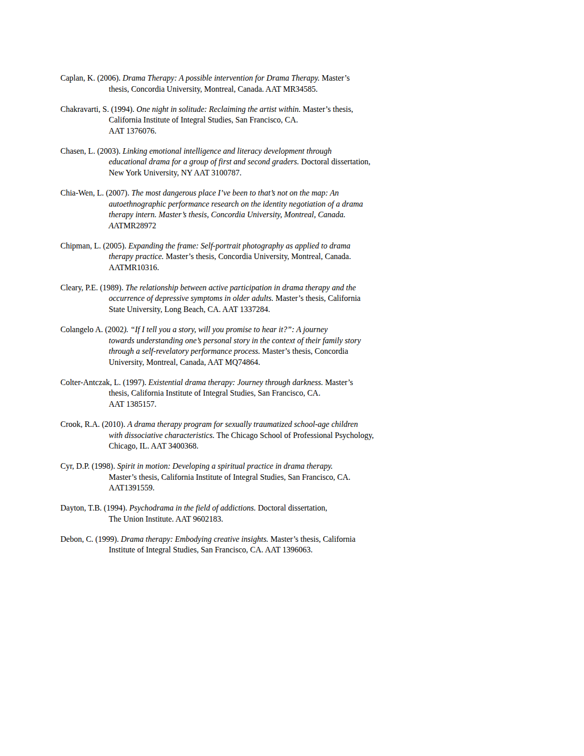Caplan, K. (2006). Drama Therapy: A possible intervention for Drama Therapy. Master’s thesis, Concordia University, Montreal, Canada. AAT MR34585.
Chakravarti, S. (1994). One night in solitude: Reclaiming the artist within. Master’s thesis, California Institute of Integral Studies, San Francisco, CA.
AAT 1376076.
Chasen, L. (2003). Linking emotional intelligence and literacy development through educational drama for a group of first and second graders. Doctoral dissertation, New York University, NY AAT 3100787.
Chia-Wen, L. (2007). The most dangerous place I’ve been to that’s not on the map: An autoethnographic performance research on the identity negotiation of a drama therapy intern. Master’s thesis, Concordia University, Montreal, Canada. AATMR28972
Chipman, L. (2005). Expanding the frame: Self-portrait photography as applied to drama therapy practice. Master’s thesis, Concordia University, Montreal, Canada. AATMR10316.
Cleary, P.E. (1989). The relationship between active participation in drama therapy and the occurrence of depressive symptoms in older adults. Master’s thesis, California State University, Long Beach, CA. AAT 1337284.
Colangelo A. (2002). “If I tell you a story, will you promise to hear it?”: A journey towards understanding one’s personal story in the context of their family story through a self-revelatory performance process. Master’s thesis, Concordia University, Montreal, Canada, AAT MQ74864.
Colter-Antczak, L. (1997). Existential drama therapy: Journey through darkness. Master’s thesis, California Institute of Integral Studies, San Francisco, CA.
AAT 1385157.
Crook, R.A. (2010). A drama therapy program for sexually traumatized school-age children with dissociative characteristics. The Chicago School of Professional Psychology, Chicago, IL. AAT 3400368.
Cyr, D.P. (1998). Spirit in motion: Developing a spiritual practice in drama therapy. Master’s thesis, California Institute of Integral Studies, San Francisco, CA. AAT1391559.
Dayton, T.B. (1994). Psychodrama in the field of addictions. Doctoral dissertation, The Union Institute. AAT 9602183.
Debon, C. (1999). Drama therapy: Embodying creative insights. Master’s thesis, California Institute of Integral Studies, San Francisco, CA. AAT 1396063.